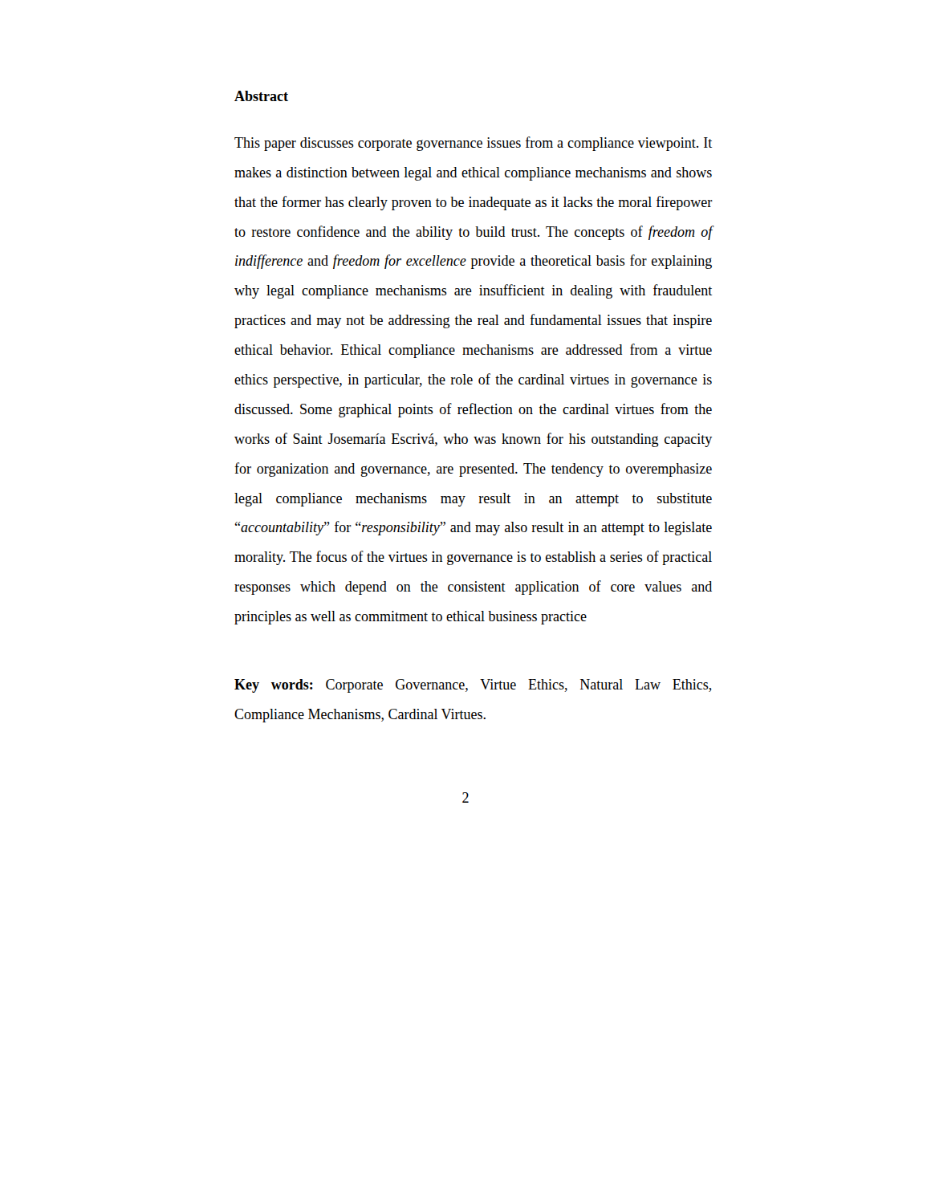Abstract
This paper discusses corporate governance issues from a compliance viewpoint. It makes a distinction between legal and ethical compliance mechanisms and shows that the former has clearly proven to be inadequate as it lacks the moral firepower to restore confidence and the ability to build trust. The concepts of freedom of indifference and freedom for excellence provide a theoretical basis for explaining why legal compliance mechanisms are insufficient in dealing with fraudulent practices and may not be addressing the real and fundamental issues that inspire ethical behavior. Ethical compliance mechanisms are addressed from a virtue ethics perspective, in particular, the role of the cardinal virtues in governance is discussed. Some graphical points of reflection on the cardinal virtues from the works of Saint Josemaría Escrivá, who was known for his outstanding capacity for organization and governance, are presented. The tendency to overemphasize legal compliance mechanisms may result in an attempt to substitute “accountability” for “responsibility” and may also result in an attempt to legislate morality. The focus of the virtues in governance is to establish a series of practical responses which depend on the consistent application of core values and principles as well as commitment to ethical business practice
Key words: Corporate Governance, Virtue Ethics, Natural Law Ethics, Compliance Mechanisms, Cardinal Virtues.
2